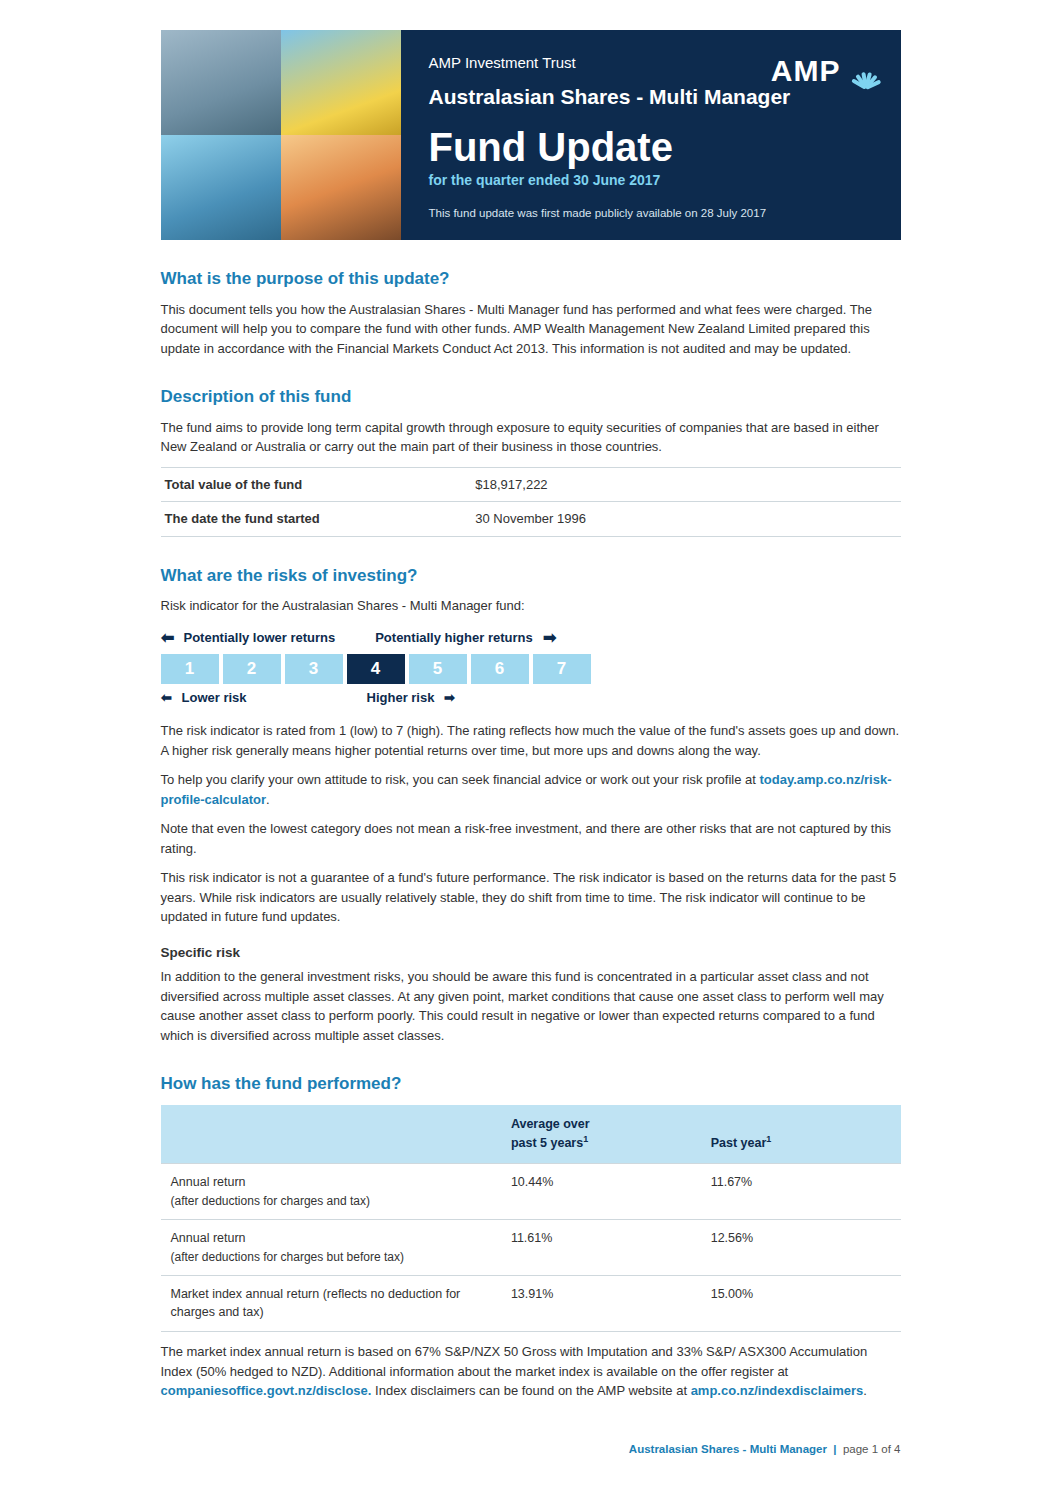AMP
AMP Investment Trust
Australasian Shares - Multi Manager
Fund Update
for the quarter ended 30 June 2017
This fund update was first made publicly available on 28 July 2017
What is the purpose of this update?
This document tells you how the Australasian Shares - Multi Manager fund has performed and what fees were charged. The document will help you to compare the fund with other funds. AMP Wealth Management New Zealand Limited prepared this update in accordance with the Financial Markets Conduct Act 2013. This information is not audited and may be updated.
Description of this fund
The fund aims to provide long term capital growth through exposure to equity securities of companies that are based in either New Zealand or Australia or carry out the main part of their business in those countries.
| Total value of the fund | $18,917,222 |
| The date the fund started | 30 November 1996 |
What are the risks of investing?
Risk indicator for the Australasian Shares - Multi Manager fund:
⬅ Potentially lower returns Potentially higher returns ➡
1
2
3
4
5
6
7
⬅ Lower risk Higher risk ➡
The risk indicator is rated from 1 (low) to 7 (high). The rating reflects how much the value of the fund's assets goes up and down. A higher risk generally means higher potential returns over time, but more ups and downs along the way.
To help you clarify your own attitude to risk, you can seek financial advice or work out your risk profile at today.amp.co.nz/risk-profile-calculator.
Note that even the lowest category does not mean a risk-free investment, and there are other risks that are not captured by this rating.
This risk indicator is not a guarantee of a fund's future performance. The risk indicator is based on the returns data for the past 5 years. While risk indicators are usually relatively stable, they do shift from time to time. The risk indicator will continue to be updated in future fund updates.
Specific risk
In addition to the general investment risks, you should be aware this fund is concentrated in a particular asset class and not diversified across multiple asset classes. At any given point, market conditions that cause one asset class to perform well may cause another asset class to perform poorly. This could result in negative or lower than expected returns compared to a fund which is diversified across multiple asset classes.
How has the fund performed?
| | Average over past 5 years 1 | Past year 1 |
| --- | --- | --- |
| Annual return (after deductions for charges and tax) | 10.44% | 11.67% |
| Annual return (after deductions for charges but before tax) | 11.61% | 12.56% |
| Market index annual return (reflects no deduction for charges and tax) | 13.91% | 15.00% |
The market index annual return is based on 67% S&P/NZX 50 Gross with Imputation and 33% S&P/ ASX300 Accumulation Index (50% hedged to NZD). Additional information about the market index is available on the offer register at companiesoffice.govt.nz/disclose. Index disclaimers can be found on the AMP website at amp.co.nz/indexdisclaimers.
Australasian Shares - Multi Manager | page 1 of 4